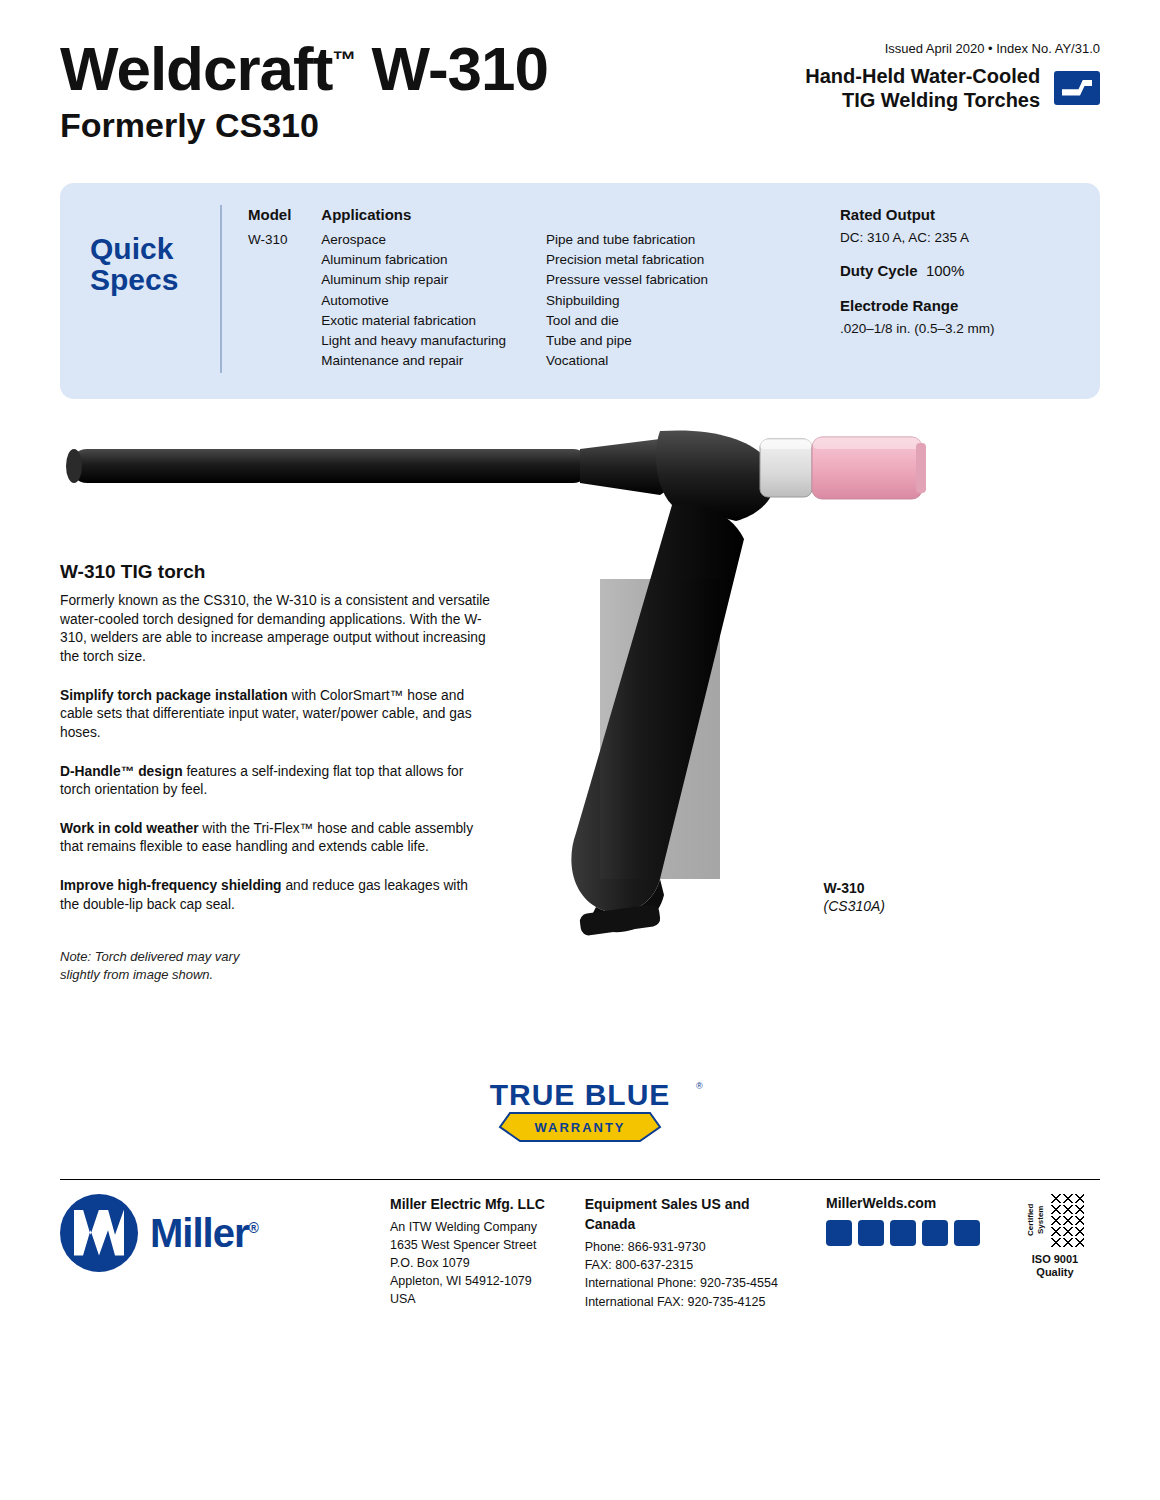Weldcraft™ W-310
Formerly CS310
Issued April 2020 • Index No. AY/31.0
Hand-Held Water-Cooled
TIG Welding Torches
Quick
Specs
Model
W-310
Applications
Aerospace
Aluminum fabrication
Aluminum ship repair
Automotive
Exotic material fabrication
Light and heavy manufacturing
Maintenance and repair
Pipe and tube fabrication
Precision metal fabrication
Pressure vessel fabrication
Shipbuilding
Tool and die
Tube and pipe
Vocational
Rated Output
DC: 310 A, AC: 235 A
Duty Cycle 100%
Electrode Range
.020–1/8 in. (0.5–3.2 mm)
W-310 TIG torch
Formerly known as the CS310, the W-310 is a consistent and versatile water-cooled torch designed for demanding applications. With the W-310, welders are able to increase amperage output without increasing the torch size.
Simplify torch package installation with ColorSmart™ hose and cable sets that differentiate input water, water/power cable, and gas hoses.
D-Handle™ design features a self-indexing flat top that allows for torch orientation by feel.
Work in cold weather with the Tri-Flex™ hose and cable assembly that remains flexible to ease handling and extends cable life.
Improve high-frequency shielding and reduce gas leakages with the double-lip back cap seal.
Note: Torch delivered may vary
slightly from image shown.
W-310
(CS310A)
TRUE BLUE ® WARRANTY
Miller®
Miller Electric Mfg. LLC
An ITW Welding Company
1635 West Spencer Street
P.O. Box 1079
Appleton, WI 54912-1079 USA
Equipment Sales US and Canada
Phone: 866-931-9730
FAX: 800-637-2315
International Phone: 920-735-4554
International FAX: 920-735-4125
MillerWelds.com
Certified System
ISO 9001
Quality